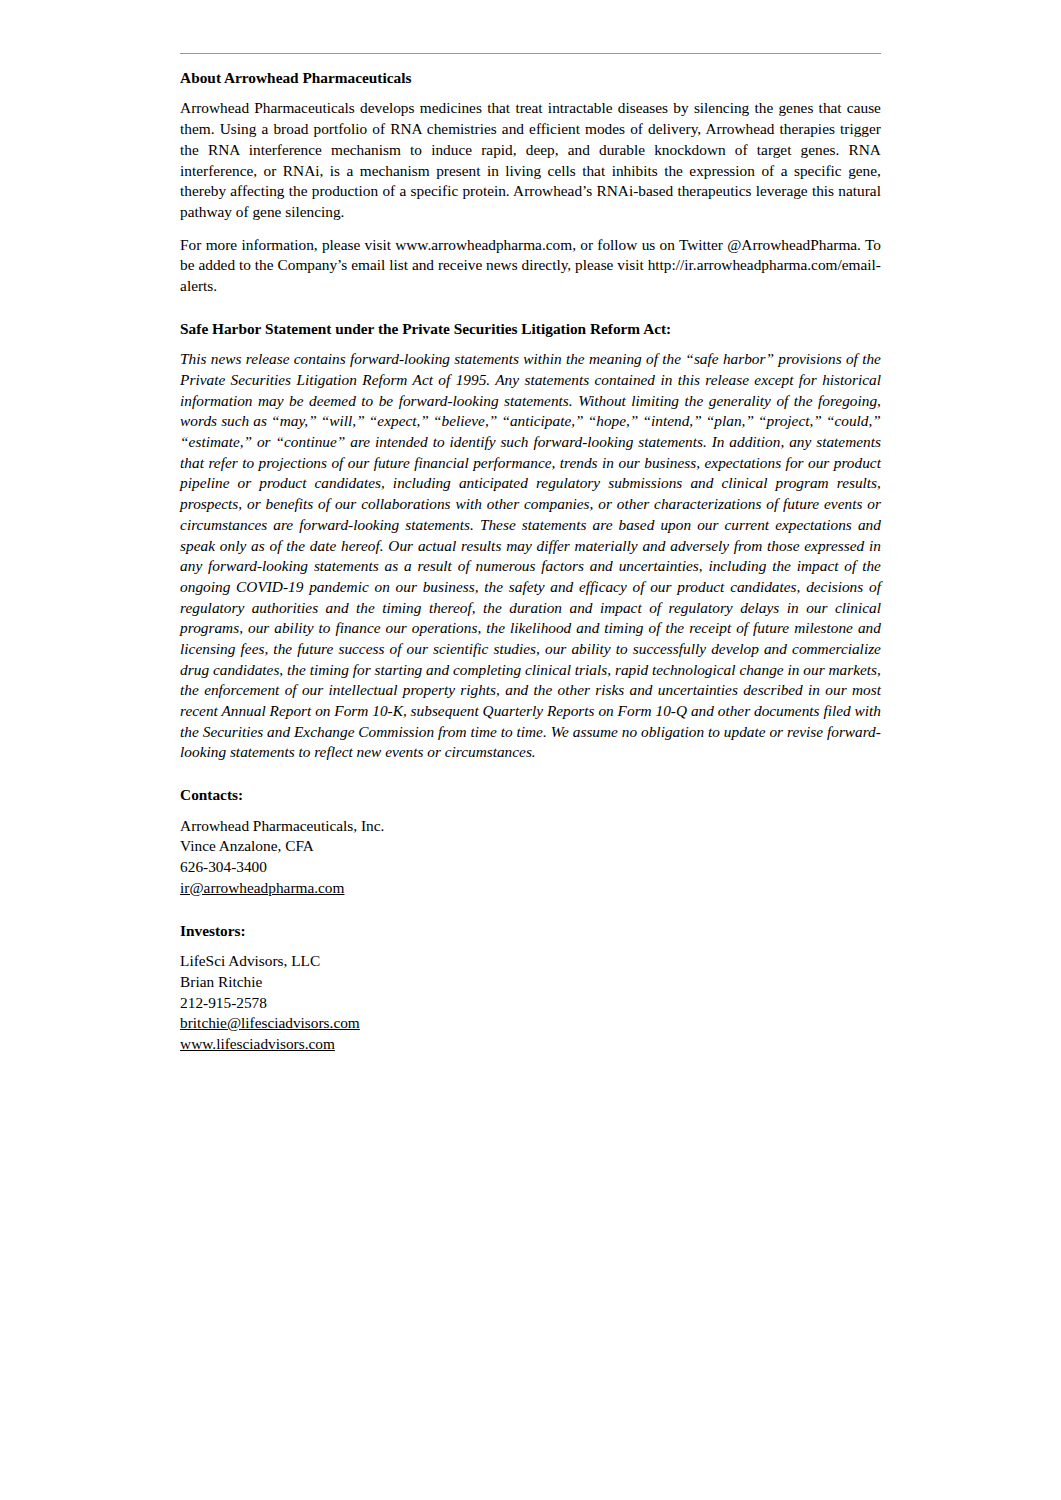About Arrowhead Pharmaceuticals
Arrowhead Pharmaceuticals develops medicines that treat intractable diseases by silencing the genes that cause them. Using a broad portfolio of RNA chemistries and efficient modes of delivery, Arrowhead therapies trigger the RNA interference mechanism to induce rapid, deep, and durable knockdown of target genes. RNA interference, or RNAi, is a mechanism present in living cells that inhibits the expression of a specific gene, thereby affecting the production of a specific protein. Arrowhead’s RNAi-based therapeutics leverage this natural pathway of gene silencing.
For more information, please visit www.arrowheadpharma.com, or follow us on Twitter @ArrowheadPharma. To be added to the Company’s email list and receive news directly, please visit http://ir.arrowheadpharma.com/email-alerts.
Safe Harbor Statement under the Private Securities Litigation Reform Act:
This news release contains forward-looking statements within the meaning of the “safe harbor” provisions of the Private Securities Litigation Reform Act of 1995. Any statements contained in this release except for historical information may be deemed to be forward-looking statements. Without limiting the generality of the foregoing, words such as “may,” “will,” “expect,” “believe,” “anticipate,” “hope,” “intend,” “plan,” “project,” “could,” “estimate,” or “continue” are intended to identify such forward-looking statements. In addition, any statements that refer to projections of our future financial performance, trends in our business, expectations for our product pipeline or product candidates, including anticipated regulatory submissions and clinical program results, prospects, or benefits of our collaborations with other companies, or other characterizations of future events or circumstances are forward-looking statements. These statements are based upon our current expectations and speak only as of the date hereof. Our actual results may differ materially and adversely from those expressed in any forward-looking statements as a result of numerous factors and uncertainties, including the impact of the ongoing COVID-19 pandemic on our business, the safety and efficacy of our product candidates, decisions of regulatory authorities and the timing thereof, the duration and impact of regulatory delays in our clinical programs, our ability to finance our operations, the likelihood and timing of the receipt of future milestone and licensing fees, the future success of our scientific studies, our ability to successfully develop and commercialize drug candidates, the timing for starting and completing clinical trials, rapid technological change in our markets, the enforcement of our intellectual property rights, and the other risks and uncertainties described in our most recent Annual Report on Form 10-K, subsequent Quarterly Reports on Form 10-Q and other documents filed with the Securities and Exchange Commission from time to time. We assume no obligation to update or revise forward-looking statements to reflect new events or circumstances.
Contacts:
Arrowhead Pharmaceuticals, Inc.
Vince Anzalone, CFA
626-304-3400
ir@arrowheadpharma.com
Investors:
LifeSci Advisors, LLC
Brian Ritchie
212-915-2578
britchie@lifesciadvisors.com
www.lifesciadvisors.com